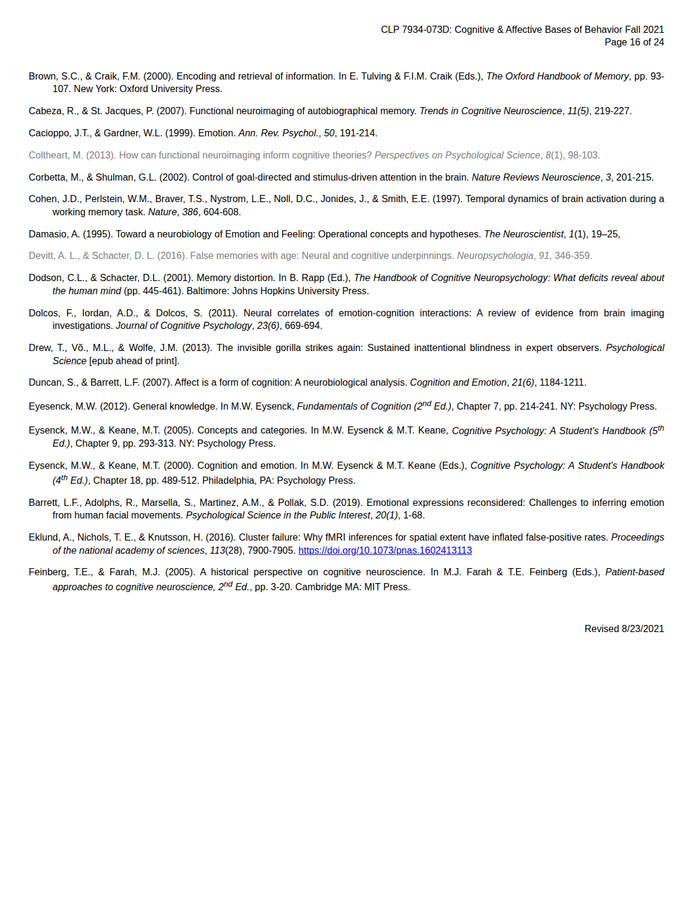CLP 7934-073D: Cognitive & Affective Bases of Behavior Fall 2021
Page 16 of 24
Brown, S.C., & Craik, F.M. (2000). Encoding and retrieval of information. In E. Tulving & F.I.M. Craik (Eds.), The Oxford Handbook of Memory, pp. 93-107. New York: Oxford University Press.
Cabeza, R., & St. Jacques, P. (2007). Functional neuroimaging of autobiographical memory. Trends in Cognitive Neuroscience, 11(5), 219-227.
Cacioppo, J.T., & Gardner, W.L. (1999). Emotion. Ann. Rev. Psychol., 50, 191-214.
Coltheart, M. (2013). How can functional neuroimaging inform cognitive theories? Perspectives on Psychological Science, 8(1), 98-103.
Corbetta, M., & Shulman, G.L. (2002). Control of goal-directed and stimulus-driven attention in the brain. Nature Reviews Neuroscience, 3, 201-215.
Cohen, J.D., Perlstein, W.M., Braver, T.S., Nystrom, L.E., Noll, D.C., Jonides, J., & Smith, E.E. (1997). Temporal dynamics of brain activation during a working memory task. Nature, 386, 604-608.
Damasio, A. (1995). Toward a neurobiology of Emotion and Feeling: Operational concepts and hypotheses. The Neuroscientist, 1(1), 19–25,
Devitt, A. L., & Schacter, D. L. (2016). False memories with age: Neural and cognitive underpinnings. Neuropsychologia, 91, 346-359.
Dodson, C.L., & Schacter, D.L. (2001). Memory distortion. In B. Rapp (Ed.), The Handbook of Cognitive Neuropsychology: What deficits reveal about the human mind (pp. 445-461). Baltimore: Johns Hopkins University Press.
Dolcos, F., Iordan, A.D., & Dolcos, S. (2011). Neural correlates of emotion-cognition interactions: A review of evidence from brain imaging investigations. Journal of Cognitive Psychology, 23(6), 669-694.
Drew, T., Võ., M.L., & Wolfe, J.M. (2013). The invisible gorilla strikes again: Sustained inattentional blindness in expert observers. Psychological Science [epub ahead of print].
Duncan, S., & Barrett, L.F. (2007). Affect is a form of cognition: A neurobiological analysis. Cognition and Emotion, 21(6), 1184-1211.
Eyesenck, M.W. (2012). General knowledge. In M.W. Eysenck, Fundamentals of Cognition (2nd Ed.), Chapter 7, pp. 214-241. NY: Psychology Press.
Eysenck, M.W., & Keane, M.T. (2005). Concepts and categories. In M.W. Eysenck & M.T. Keane, Cognitive Psychology: A Student's Handbook (5th Ed.), Chapter 9, pp. 293-313. NY: Psychology Press.
Eysenck, M.W., & Keane, M.T. (2000). Cognition and emotion. In M.W. Eysenck & M.T. Keane (Eds.), Cognitive Psychology: A Student's Handbook (4th Ed.), Chapter 18, pp. 489-512. Philadelphia, PA: Psychology Press.
Barrett, L.F., Adolphs, R., Marsella, S., Martinez, A.M., & Pollak, S.D. (2019). Emotional expressions reconsidered: Challenges to inferring emotion from human facial movements. Psychological Science in the Public Interest, 20(1), 1-68.
Eklund, A., Nichols, T. E., & Knutsson, H. (2016). Cluster failure: Why fMRI inferences for spatial extent have inflated false-positive rates. Proceedings of the national academy of sciences, 113(28), 7900-7905. https://doi.org/10.1073/pnas.1602413113
Feinberg, T.E., & Farah, M.J. (2005). A historical perspective on cognitive neuroscience. In M.J. Farah & T.E. Feinberg (Eds.), Patient-based approaches to cognitive neuroscience, 2nd Ed., pp. 3-20. Cambridge MA: MIT Press.
Revised 8/23/2021